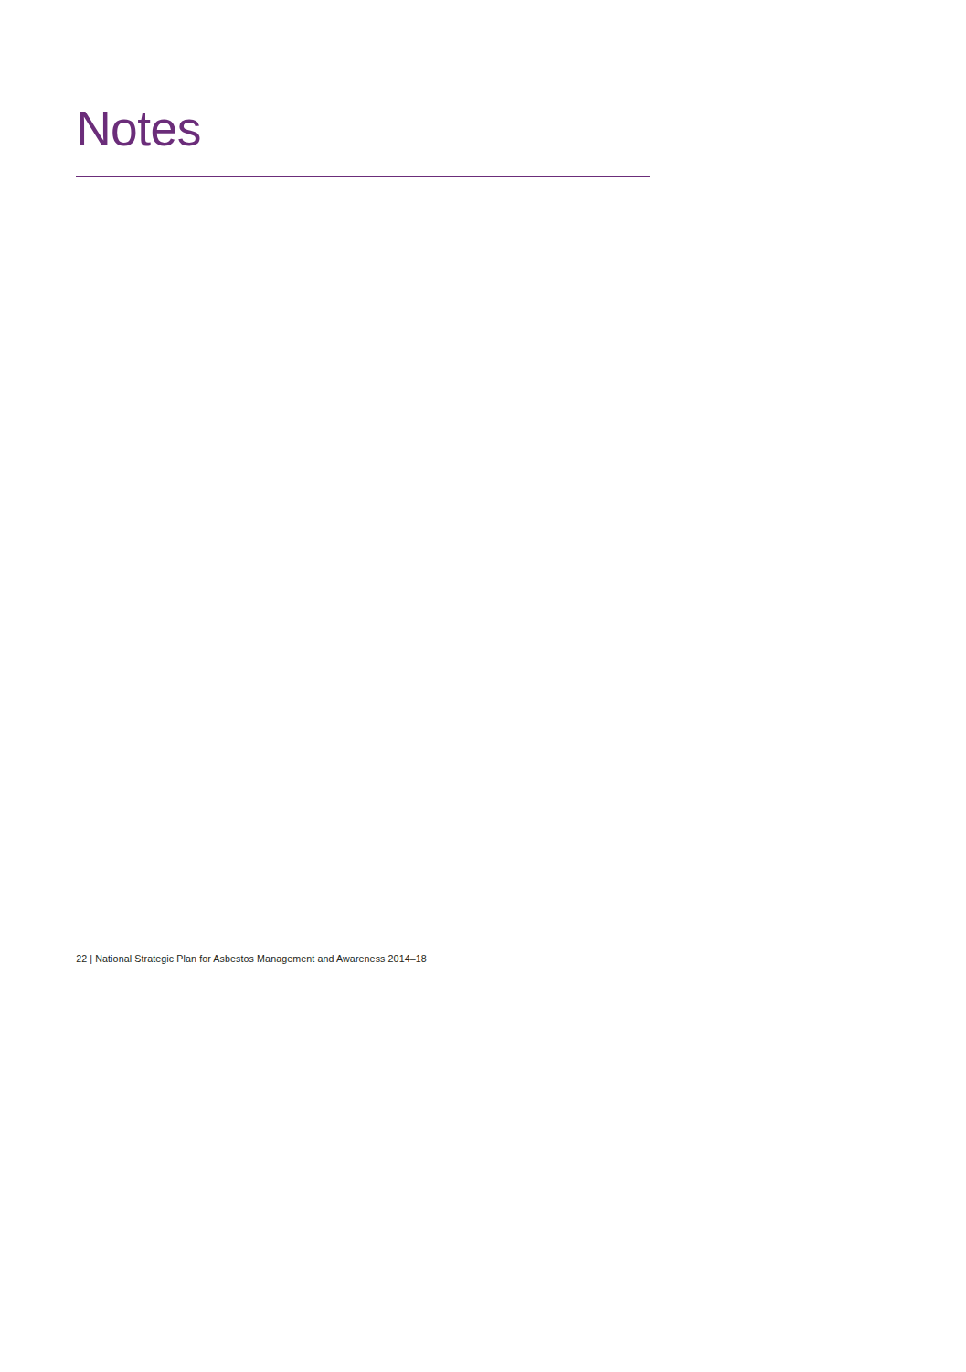Notes
22 | National Strategic Plan for Asbestos Management and Awareness 2014–18